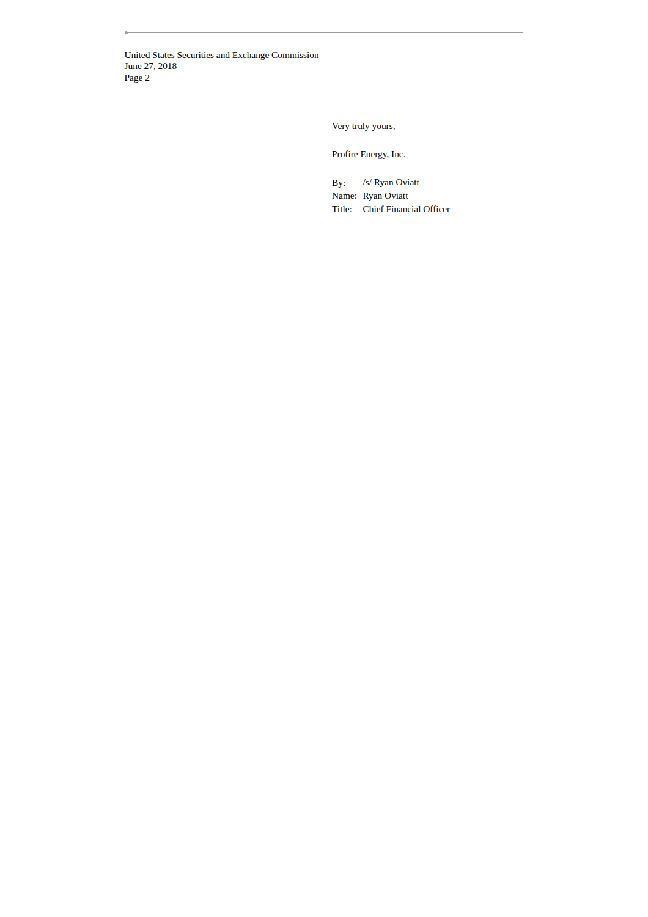United States Securities and Exchange Commission
June 27, 2018
Page 2
Very truly yours,
Profire Energy, Inc.
| By: | /s/ Ryan Oviatt |
| Name: | Ryan Oviatt |
| Title: | Chief Financial Officer |